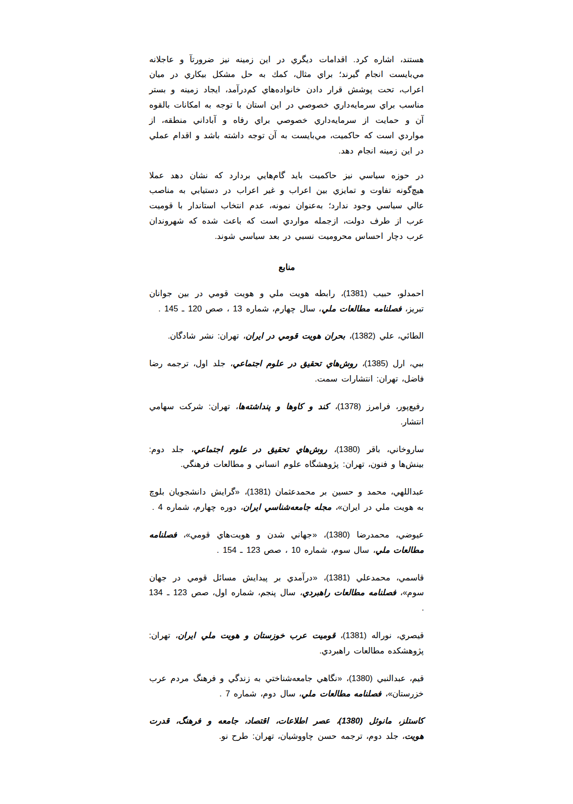هستند، اشاره كرد. اقدامات ديگري در اين زمينه نيز ضرورتآ و عاجلانه مي‌بايست انجام گيرند؛ براي مثال، كمك به حل مشكل بيكاري در ميان اعراب، تحت پوشش قرار دادن خانواده‌هاي كم‌درآمد، ايجاد زمينه و بستر مناسب براي سرمايه‌داري خصوصي در اين استان با توجه به امكانات بالقوه آن و حمايت از سرمايه‌داري خصوصي براي رفاه و آباداني منطقه، از مواردي است كه حاكميت، مي‌بايست به آن توجه داشته باشد و اقدام عملي در اين زمينه انجام دهد.
در حوزه سياسي نيز حاكميت بايد گام‌هايي بردارد كه نشان دهد عملا هيچ‌گونه تفاوت و تمايزي بين اعراب و غير اعراب در دستيابي به مناصب عالي سياسي وجود ندارد؛ به‌عنوان نمونه، عدم انتخاب استاندار با قوميت عرب از طرف دولت، ازجمله مواردي است كه باعث شده كه شهروندان عرب دچار احساس محروميت نسبي در بعد سياسي شوند.
منابع
احمدلو، حبيب (1381)، رابطه هويت ملي و هويت قومي در بين جوانان تبريز، فصلنامه مطالعات ملي، سال چهارم، شماره 13 ، صص 120 ـ 145 .
الطائي، علي (1382)، بحران هويت قومي در ايران، تهران: نشر شادگان.
ببي، ارل (1385)، روش‌هاي تحقيق در علوم اجتماعي، جلد اول، ترجمه رضا فاضل، تهران: انتشارات سمت.
رفيع‌پور، فرامرز (1378)، كند و كاوها و پنداشته‌ها، تهران: شركت سهامي انتشار.
ساروخاني، باقر (1380)، روش‌هاي تحقيق در علوم اجتماعي، جلد دوم: بينش‌ها و فنون، تهران: پژوهشگاه علوم انساني و مطالعات فرهنگي.
عبداللهي، محمد و حسين بر محمدعثمان (1381)، «گرايش دانشجويان بلوچ به هويت ملي در ايران»، مجله جامعه‌شناسي ايران، دوره چهارم، شماره 4 .
عيوضي، محمدرضا (1380)، «جهاني شدن و هويت‌هاي قومي»، فصلنامه مطالعات ملي، سال سوم، شماره 10 ، صص 123 ـ 154 .
قاسمي، محمدعلي (1381)، «درآمدي بر پيدايش مسائل قومي در جهان سوم»، فصلنامه مطالعات راهبردي، سال پنجم، شماره اول، صص 123 ـ 134 .
قيصري، نوراله (1381)، قوميت عرب خوزستان و هويت ملي ايران، تهران: پژوهشكده مطالعات راهبردي.
قيم، عبدالنبي (1380)، «نگاهي جامعه‌شناختي به زندگي و فرهنگ مردم عرب خزرستان»، فصلنامه مطالعات ملي، سال دوم، شماره 7 .
كاستلز، مانوئل (1380)، عصر اطلاعات، اقتصاد، جامعه و فرهنگ، قدرت هويت، جلد دوم، ترجمه حسن چاووشيان، تهران: طرح نو.